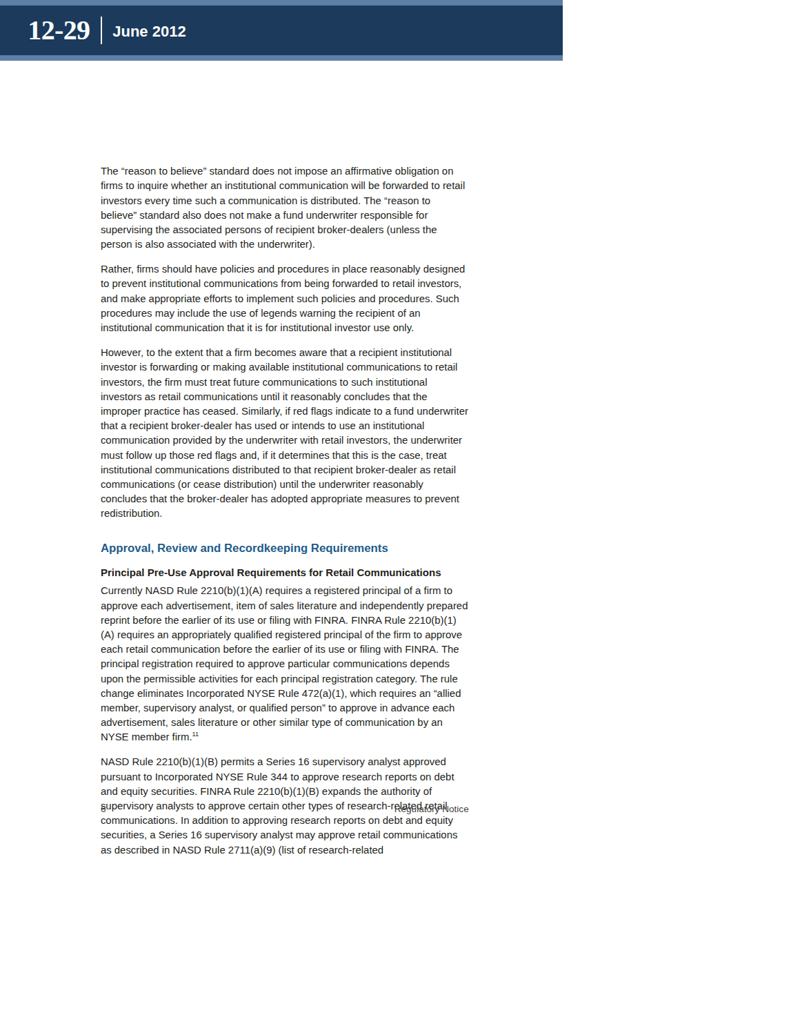12-29 June 2012
The “reason to believe” standard does not impose an affirmative obligation on firms to inquire whether an institutional communication will be forwarded to retail investors every time such a communication is distributed. The “reason to believe” standard also does not make a fund underwriter responsible for supervising the associated persons of recipient broker-dealers (unless the person is also associated with the underwriter).
Rather, firms should have policies and procedures in place reasonably designed to prevent institutional communications from being forwarded to retail investors, and make appropriate efforts to implement such policies and procedures. Such procedures may include the use of legends warning the recipient of an institutional communication that it is for institutional investor use only.
However, to the extent that a firm becomes aware that a recipient institutional investor is forwarding or making available institutional communications to retail investors, the firm must treat future communications to such institutional investors as retail communications until it reasonably concludes that the improper practice has ceased. Similarly, if red flags indicate to a fund underwriter that a recipient broker-dealer has used or intends to use an institutional communication provided by the underwriter with retail investors, the underwriter must follow up those red flags and, if it determines that this is the case, treat institutional communications distributed to that recipient broker-dealer as retail communications (or cease distribution) until the underwriter reasonably concludes that the broker-dealer has adopted appropriate measures to prevent redistribution.
Approval, Review and Recordkeeping Requirements
Principal Pre-Use Approval Requirements for Retail Communications
Currently NASD Rule 2210(b)(1)(A) requires a registered principal of a firm to approve each advertisement, item of sales literature and independently prepared reprint before the earlier of its use or filing with FINRA. FINRA Rule 2210(b)(1)(A) requires an appropriately qualified registered principal of the firm to approve each retail communication before the earlier of its use or filing with FINRA. The principal registration required to approve particular communications depends upon the permissible activities for each principal registration category. The rule change eliminates Incorporated NYSE Rule 472(a)(1), which requires an “allied member, supervisory analyst, or qualified person” to approve in advance each advertisement, sales literature or other similar type of communication by an NYSE member firm.11
NASD Rule 2210(b)(1)(B) permits a Series 16 supervisory analyst approved pursuant to Incorporated NYSE Rule 344 to approve research reports on debt and equity securities. FINRA Rule 2210(b)(1)(B) expands the authority of supervisory analysts to approve certain other types of research-related retail communications. In addition to approving research reports on debt and equity securities, a Series 16 supervisory analyst may approve retail communications as described in NASD Rule 2711(a)(9) (list of research-related
6 Regulatory Notice